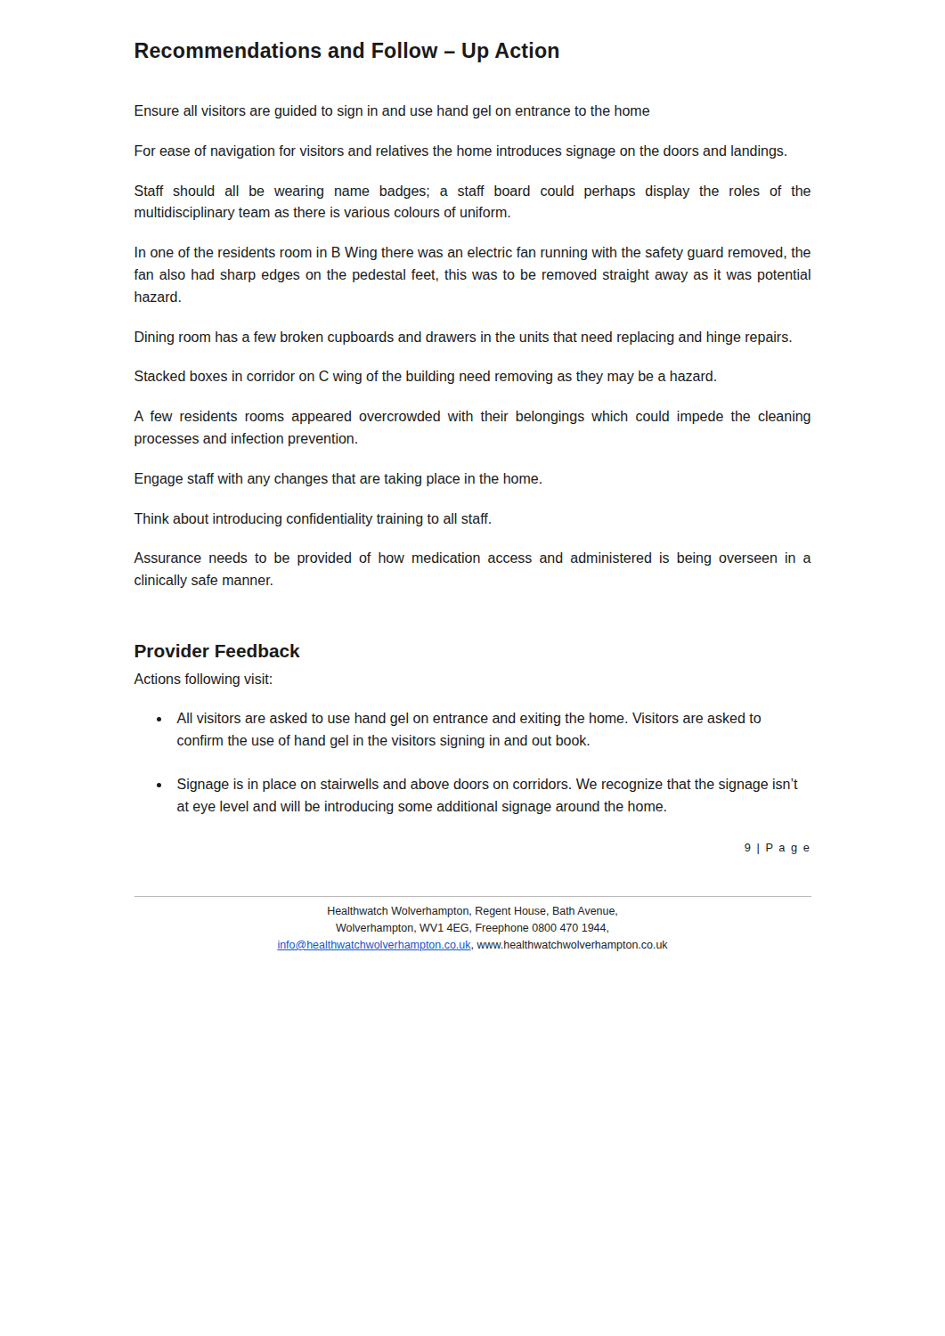Recommendations and Follow – Up Action
Ensure all visitors are guided to sign in and use hand gel on entrance to the home
For ease of navigation for visitors and relatives the home introduces signage on the doors and landings.
Staff should all be wearing name badges; a staff board could perhaps display the roles of the multidisciplinary team as there is various colours of uniform.
In one of the residents room in B Wing there was an electric fan running with the safety guard removed, the fan also had sharp edges on the pedestal feet, this was to be removed straight away as it was potential hazard.
Dining room has a few broken cupboards and drawers in the units that need replacing and hinge repairs.
Stacked boxes in corridor on C wing of the building need removing as they may be a hazard.
A few residents rooms appeared overcrowded with their belongings which could impede the cleaning processes and infection prevention.
Engage staff with any changes that are taking place in the home.
Think about introducing confidentiality training to all staff.
Assurance needs to be provided of how medication access and administered is being overseen in a clinically safe manner.
Provider Feedback
Actions following visit:
All visitors are asked to use hand gel on entrance and exiting the home. Visitors are asked to confirm the use of hand gel in the visitors signing in and out book.
Signage is in place on stairwells and above doors on corridors. We recognize that the signage isn’t at eye level and will be introducing some additional signage around the home.
9 | P a g e
Healthwatch Wolverhampton, Regent House, Bath Avenue,
Wolverhampton, WV1 4EG, Freephone 0800 470 1944,
info@healthwatchwolverhampton.co.uk, www.healthwatchwolverhampton.co.uk